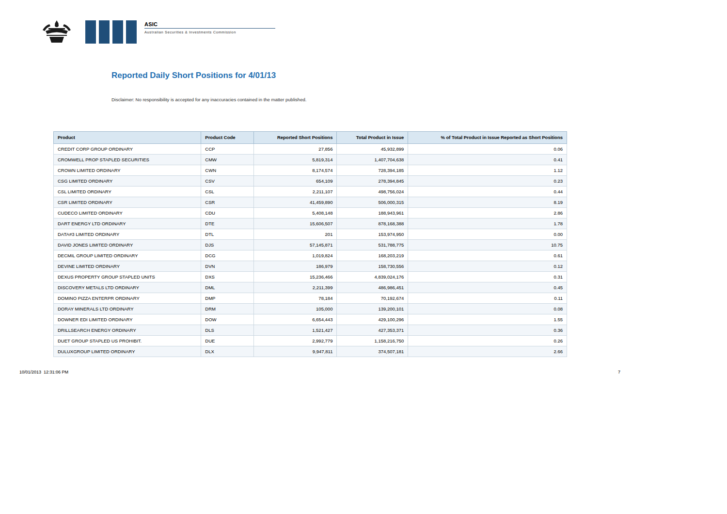ASIC
Australian Securities & Investments Commission
Reported Daily Short Positions for 4/01/13
Disclaimer: No responsibility is accepted for any inaccuracies contained in the matter published.
| Product | Product Code | Reported Short Positions | Total Product in Issue | % of Total Product in Issue Reported as Short Positions |
| --- | --- | --- | --- | --- |
| CREDIT CORP GROUP ORDINARY | CCP | 27,856 | 45,932,899 | 0.06 |
| CROMWELL PROP STAPLED SECURITIES | CMW | 5,819,314 | 1,407,704,638 | 0.41 |
| CROWN LIMITED ORDINARY | CWN | 8,174,574 | 728,394,185 | 1.12 |
| CSG LIMITED ORDINARY | CSV | 654,109 | 278,394,845 | 0.23 |
| CSL LIMITED ORDINARY | CSL | 2,211,107 | 498,756,024 | 0.44 |
| CSR LIMITED ORDINARY | CSR | 41,459,890 | 506,000,315 | 8.19 |
| CUDECO LIMITED ORDINARY | CDU | 5,408,148 | 188,943,961 | 2.86 |
| DART ENERGY LTD ORDINARY | DTE | 15,606,507 | 878,168,388 | 1.78 |
| DATA#3 LIMITED ORDINARY | DTL | 201 | 153,974,950 | 0.00 |
| DAVID JONES LIMITED ORDINARY | DJS | 57,145,871 | 531,788,775 | 10.75 |
| DECMIL GROUP LIMITED ORDINARY | DCG | 1,019,824 | 168,203,219 | 0.61 |
| DEVINE LIMITED ORDINARY | DVN | 186,979 | 158,730,556 | 0.12 |
| DEXUS PROPERTY GROUP STAPLED UNITS | DXS | 15,236,466 | 4,839,024,176 | 0.31 |
| DISCOVERY METALS LTD ORDINARY | DML | 2,211,399 | 486,986,451 | 0.45 |
| DOMINO PIZZA ENTERPR ORDINARY | DMP | 78,184 | 70,192,674 | 0.11 |
| DORAY MINERALS LTD ORDINARY | DRM | 105,000 | 139,200,101 | 0.08 |
| DOWNER EDI LIMITED ORDINARY | DOW | 6,654,443 | 429,100,296 | 1.55 |
| DRILLSEARCH ENERGY ORDINARY | DLS | 1,521,427 | 427,353,371 | 0.36 |
| DUET GROUP STAPLED US PROHIBIT. | DUE | 2,992,779 | 1,158,216,750 | 0.26 |
| DULUXGROUP LIMITED ORDINARY | DLX | 9,947,811 | 374,507,181 | 2.66 |
10/01/2013 12:31:06 PM 7